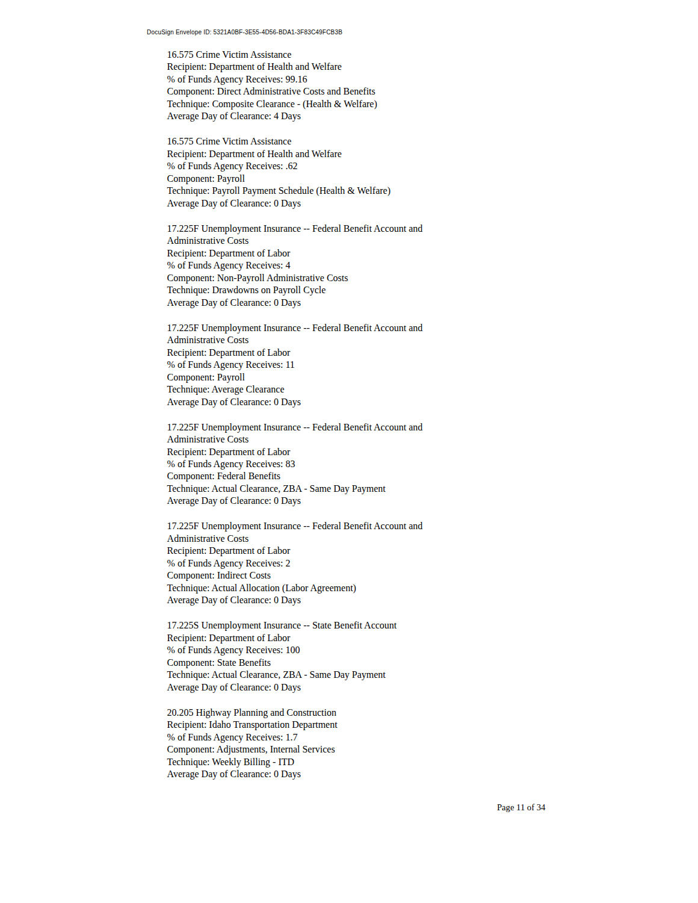DocuSign Envelope ID: 5321A0BF-3E55-4D56-BDA1-3F83C49FCB3B
16.575 Crime Victim Assistance
Recipient: Department of Health and Welfare
% of Funds Agency Receives: 99.16
Component: Direct Administrative Costs and Benefits
Technique: Composite Clearance - (Health & Welfare)
Average Day of Clearance: 4 Days
16.575 Crime Victim Assistance
Recipient: Department of Health and Welfare
% of Funds Agency Receives: .62
Component: Payroll
Technique: Payroll Payment Schedule (Health & Welfare)
Average Day of Clearance: 0 Days
17.225F Unemployment Insurance -- Federal Benefit Account and
Administrative Costs
Recipient: Department of Labor
% of Funds Agency Receives: 4
Component: Non-Payroll Administrative Costs
Technique: Drawdowns on Payroll Cycle
Average Day of Clearance: 0 Days
17.225F Unemployment Insurance -- Federal Benefit Account and
Administrative Costs
Recipient: Department of Labor
% of Funds Agency Receives: 11
Component: Payroll
Technique: Average Clearance
Average Day of Clearance: 0 Days
17.225F Unemployment Insurance -- Federal Benefit Account and
Administrative Costs
Recipient: Department of Labor
% of Funds Agency Receives: 83
Component: Federal Benefits
Technique: Actual Clearance, ZBA - Same Day Payment
Average Day of Clearance: 0 Days
17.225F Unemployment Insurance -- Federal Benefit Account and
Administrative Costs
Recipient: Department of Labor
% of Funds Agency Receives: 2
Component: Indirect Costs
Technique: Actual Allocation (Labor Agreement)
Average Day of Clearance: 0 Days
17.225S Unemployment Insurance -- State Benefit Account
Recipient: Department of Labor
% of Funds Agency Receives: 100
Component: State Benefits
Technique: Actual Clearance, ZBA - Same Day Payment
Average Day of Clearance: 0 Days
20.205 Highway Planning and Construction
Recipient: Idaho Transportation Department
% of Funds Agency Receives: 1.7
Component: Adjustments, Internal Services
Technique: Weekly Billing - ITD
Average Day of Clearance: 0 Days
Page 11 of 34